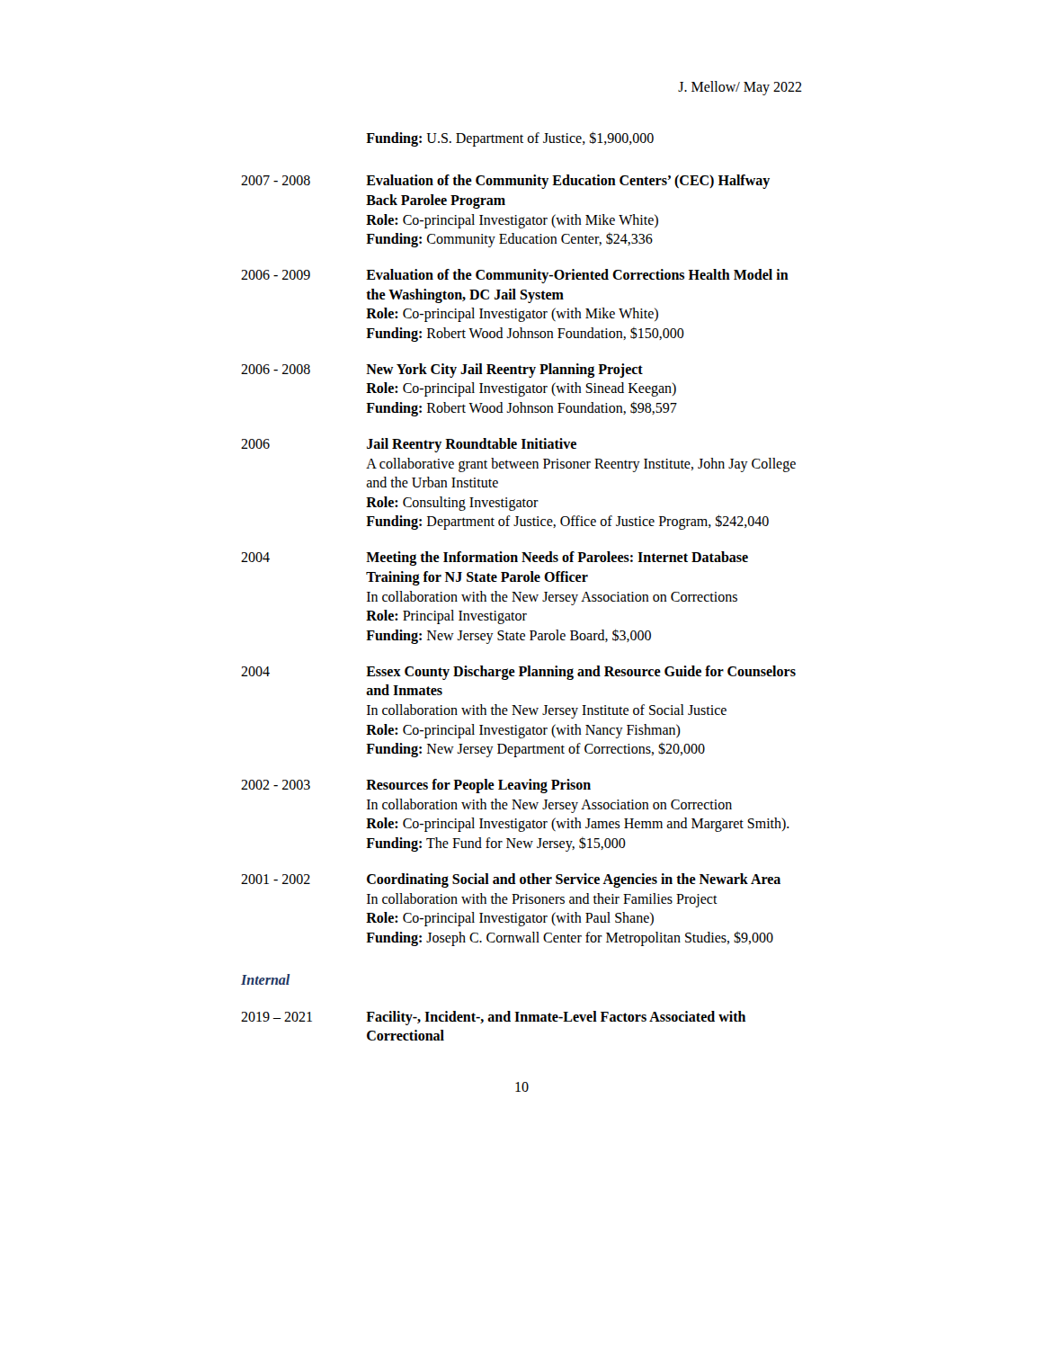J. Mellow/ May 2022
Funding: U.S. Department of Justice, $1,900,000
2007 - 2008
Evaluation of the Community Education Centers’ (CEC) Halfway Back Parolee Program
Role: Co-principal Investigator (with Mike White)
Funding: Community Education Center, $24,336
2006 - 2009
Evaluation of the Community-Oriented Corrections Health Model in the Washington, DC Jail System
Role: Co-principal Investigator (with Mike White)
Funding: Robert Wood Johnson Foundation, $150,000
2006 - 2008
New York City Jail Reentry Planning Project
Role: Co-principal Investigator (with Sinead Keegan)
Funding: Robert Wood Johnson Foundation, $98,597
2006
Jail Reentry Roundtable Initiative
A collaborative grant between Prisoner Reentry Institute, John Jay College and the Urban Institute
Role: Consulting Investigator
Funding: Department of Justice, Office of Justice Program, $242,040
2004
Meeting the Information Needs of Parolees: Internet Database Training for NJ State Parole Officer
In collaboration with the New Jersey Association on Corrections
Role: Principal Investigator
Funding: New Jersey State Parole Board, $3,000
2004
Essex County Discharge Planning and Resource Guide for Counselors and Inmates
In collaboration with the New Jersey Institute of Social Justice
Role: Co-principal Investigator (with Nancy Fishman)
Funding: New Jersey Department of Corrections, $20,000
2002 - 2003
Resources for People Leaving Prison
In collaboration with the New Jersey Association on Correction
Role: Co-principal Investigator (with James Hemm and Margaret Smith).
Funding: The Fund for New Jersey, $15,000
2001 - 2002
Coordinating Social and other Service Agencies in the Newark Area
In collaboration with the Prisoners and their Families Project
Role: Co-principal Investigator (with Paul Shane)
Funding: Joseph C. Cornwall Center for Metropolitan Studies, $9,000
Internal
2019 – 2021
Facility-, Incident-, and Inmate-Level Factors Associated with Correctional
10